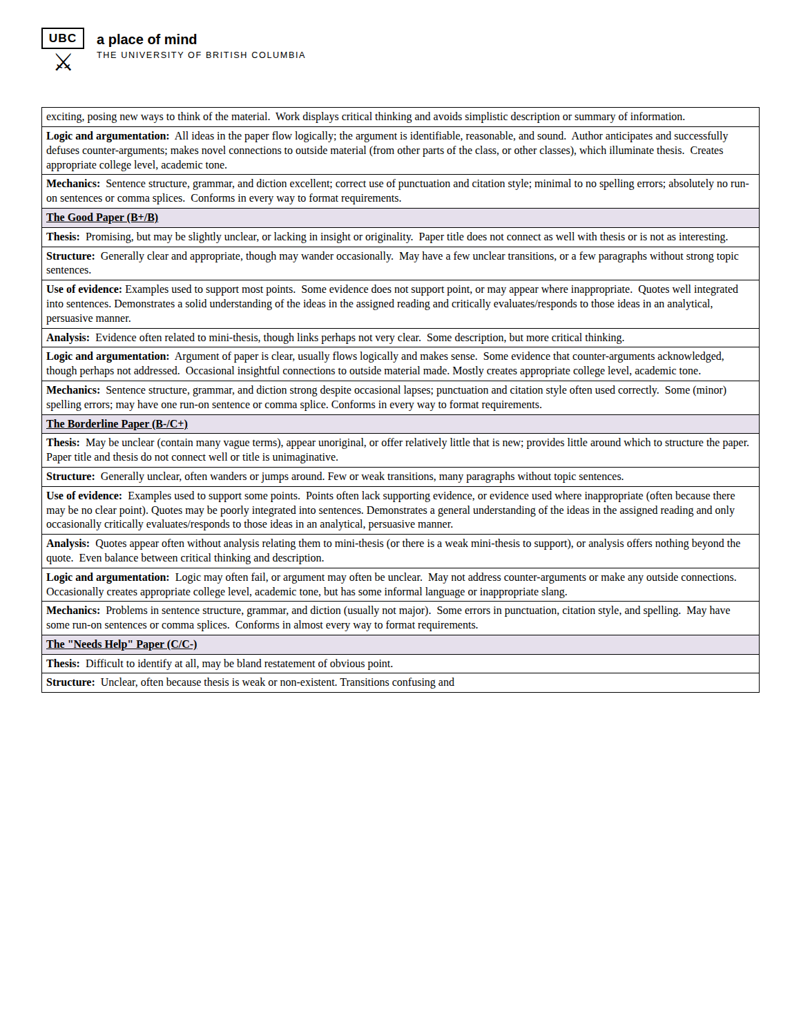UBC
⚔
a place of mind
THE UNIVERSITY OF BRITISH COLUMBIA
| exciting, posing new ways to think of the material. Work displays critical thinking and avoids simplistic description or summary of information. |
| Logic and argumentation: All ideas in the paper flow logically; the argument is identifiable, reasonable, and sound. Author anticipates and successfully defuses counter-arguments; makes novel connections to outside material (from other parts of the class, or other classes), which illuminate thesis. Creates appropriate college level, academic tone. |
| Mechanics: Sentence structure, grammar, and diction excellent; correct use of punctuation and citation style; minimal to no spelling errors; absolutely no run-on sentences or comma splices. Conforms in every way to format requirements. |
| The Good Paper (B+/B) |
| Thesis: Promising, but may be slightly unclear, or lacking in insight or originality. Paper title does not connect as well with thesis or is not as interesting. |
| Structure: Generally clear and appropriate, though may wander occasionally. May have a few unclear transitions, or a few paragraphs without strong topic sentences. |
| Use of evidence: Examples used to support most points. Some evidence does not support point, or may appear where inappropriate. Quotes well integrated into sentences. Demonstrates a solid understanding of the ideas in the assigned reading and critically evaluates/responds to those ideas in an analytical, persuasive manner. |
| Analysis: Evidence often related to mini-thesis, though links perhaps not very clear. Some description, but more critical thinking. |
| Logic and argumentation: Argument of paper is clear, usually flows logically and makes sense. Some evidence that counter-arguments acknowledged, though perhaps not addressed. Occasional insightful connections to outside material made. Mostly creates appropriate college level, academic tone. |
| Mechanics: Sentence structure, grammar, and diction strong despite occasional lapses; punctuation and citation style often used correctly. Some (minor) spelling errors; may have one run-on sentence or comma splice. Conforms in every way to format requirements. |
| The Borderline Paper (B-/C+) |
| Thesis: May be unclear (contain many vague terms), appear unoriginal, or offer relatively little that is new; provides little around which to structure the paper. Paper title and thesis do not connect well or title is unimaginative. |
| Structure: Generally unclear, often wanders or jumps around. Few or weak transitions, many paragraphs without topic sentences. |
| Use of evidence: Examples used to support some points. Points often lack supporting evidence, or evidence used where inappropriate (often because there may be no clear point). Quotes may be poorly integrated into sentences. Demonstrates a general understanding of the ideas in the assigned reading and only occasionally critically evaluates/responds to those ideas in an analytical, persuasive manner. |
| Analysis: Quotes appear often without analysis relating them to mini-thesis (or there is a weak mini-thesis to support), or analysis offers nothing beyond the quote. Even balance between critical thinking and description. |
| Logic and argumentation: Logic may often fail, or argument may often be unclear. May not address counter-arguments or make any outside connections. Occasionally creates appropriate college level, academic tone, but has some informal language or inappropriate slang. |
| Mechanics: Problems in sentence structure, grammar, and diction (usually not major). Some errors in punctuation, citation style, and spelling. May have some run-on sentences or comma splices. Conforms in almost every way to format requirements. |
| The "Needs Help" Paper (C/C-) |
| Thesis: Difficult to identify at all, may be bland restatement of obvious point. |
| Structure: Unclear, often because thesis is weak or non-existent. Transitions confusing and |